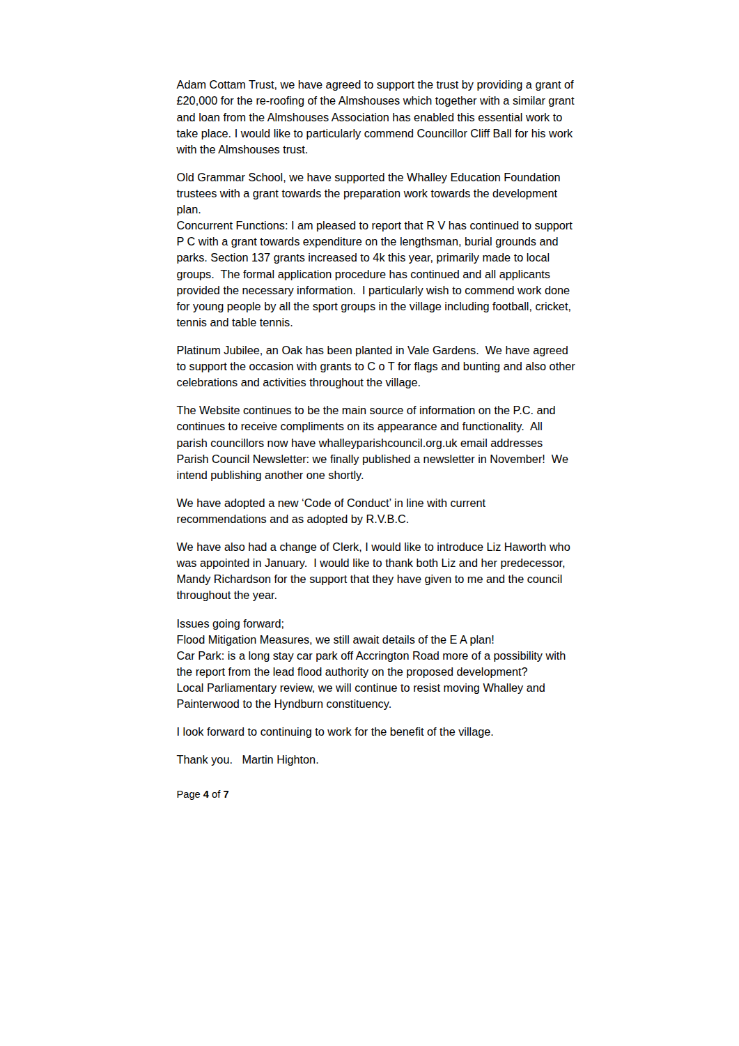Adam Cottam Trust, we have agreed to support the trust by providing a grant of £20,000 for the re-roofing of the Almshouses which together with a similar grant and loan from the Almshouses Association has enabled this essential work to take place. I would like to particularly commend Councillor Cliff Ball for his work with the Almshouses trust.
Old Grammar School, we have supported the Whalley Education Foundation trustees with a grant towards the preparation work towards the development plan.
Concurrent Functions: I am pleased to report that R V has continued to support P C with a grant towards expenditure on the lengthsman, burial grounds and parks. Section 137 grants increased to 4k this year, primarily made to local groups. The formal application procedure has continued and all applicants provided the necessary information. I particularly wish to commend work done for young people by all the sport groups in the village including football, cricket, tennis and table tennis.
Platinum Jubilee, an Oak has been planted in Vale Gardens. We have agreed to support the occasion with grants to C o T for flags and bunting and also other celebrations and activities throughout the village.
The Website continues to be the main source of information on the P.C. and continues to receive compliments on its appearance and functionality. All parish councillors now have whalleyparishcouncil.org.uk email addresses
Parish Council Newsletter: we finally published a newsletter in November! We intend publishing another one shortly.
We have adopted a new ‘Code of Conduct’ in line with current recommendations and as adopted by R.V.B.C.
We have also had a change of Clerk, I would like to introduce Liz Haworth who was appointed in January. I would like to thank both Liz and her predecessor, Mandy Richardson for the support that they have given to me and the council throughout the year.
Issues going forward;
Flood Mitigation Measures, we still await details of the E A plan!
Car Park: is a long stay car park off Accrington Road more of a possibility with the report from the lead flood authority on the proposed development?
Local Parliamentary review, we will continue to resist moving Whalley and Painterwood to the Hyndburn constituency.
I look forward to continuing to work for the benefit of the village.
Thank you. Martin Highton.
Page 4 of 7